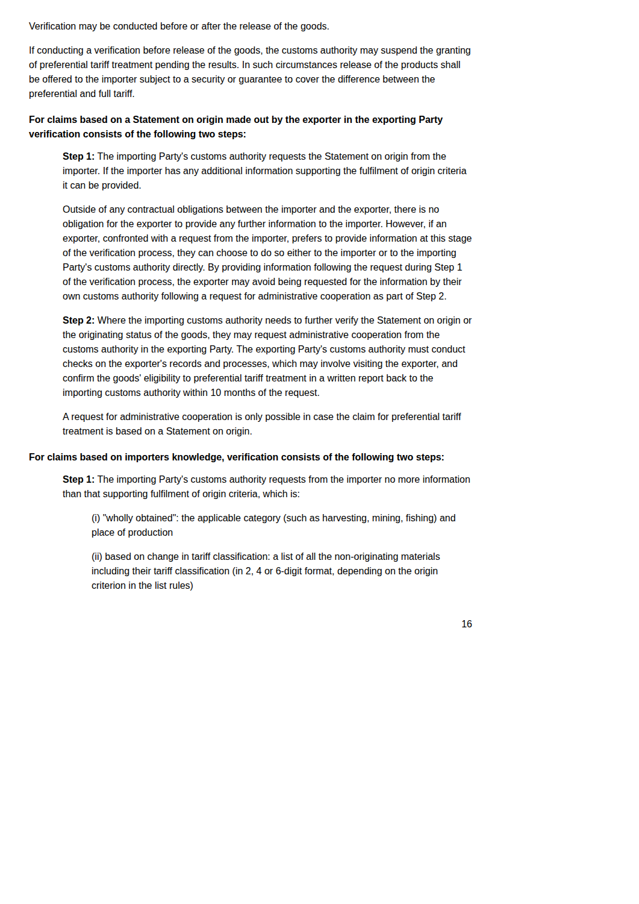Verification may be conducted before or after the release of the goods.
If conducting a verification before release of the goods, the customs authority may suspend the granting of preferential tariff treatment pending the results. In such circumstances release of the products shall be offered to the importer subject to a security or guarantee to cover the difference between the preferential and full tariff.
For claims based on a Statement on origin made out by the exporter in the exporting Party verification consists of the following two steps:
Step 1: The importing Party's customs authority requests the Statement on origin from the importer. If the importer has any additional information supporting the fulfilment of origin criteria it can be provided.
Outside of any contractual obligations between the importer and the exporter, there is no obligation for the exporter to provide any further information to the importer. However, if an exporter, confronted with a request from the importer, prefers to provide information at this stage of the verification process, they can choose to do so either to the importer or to the importing Party's customs authority directly. By providing information following the request during Step 1 of the verification process, the exporter may avoid being requested for the information by their own customs authority following a request for administrative cooperation as part of Step 2.
Step 2: Where the importing customs authority needs to further verify the Statement on origin or the originating status of the goods, they may request administrative cooperation from the customs authority in the exporting Party. The exporting Party's customs authority must conduct checks on the exporter's records and processes, which may involve visiting the exporter, and confirm the goods' eligibility to preferential tariff treatment in a written report back to the importing customs authority within 10 months of the request.
A request for administrative cooperation is only possible in case the claim for preferential tariff treatment is based on a Statement on origin.
For claims based on importers knowledge, verification consists of the following two steps:
Step 1: The importing Party's customs authority requests from the importer no more information than that supporting fulfilment of origin criteria, which is:
(i) "wholly obtained": the applicable category (such as harvesting, mining, fishing) and place of production
(ii) based on change in tariff classification: a list of all the non-originating materials including their tariff classification (in 2, 4 or 6-digit format, depending on the origin criterion in the list rules)
16